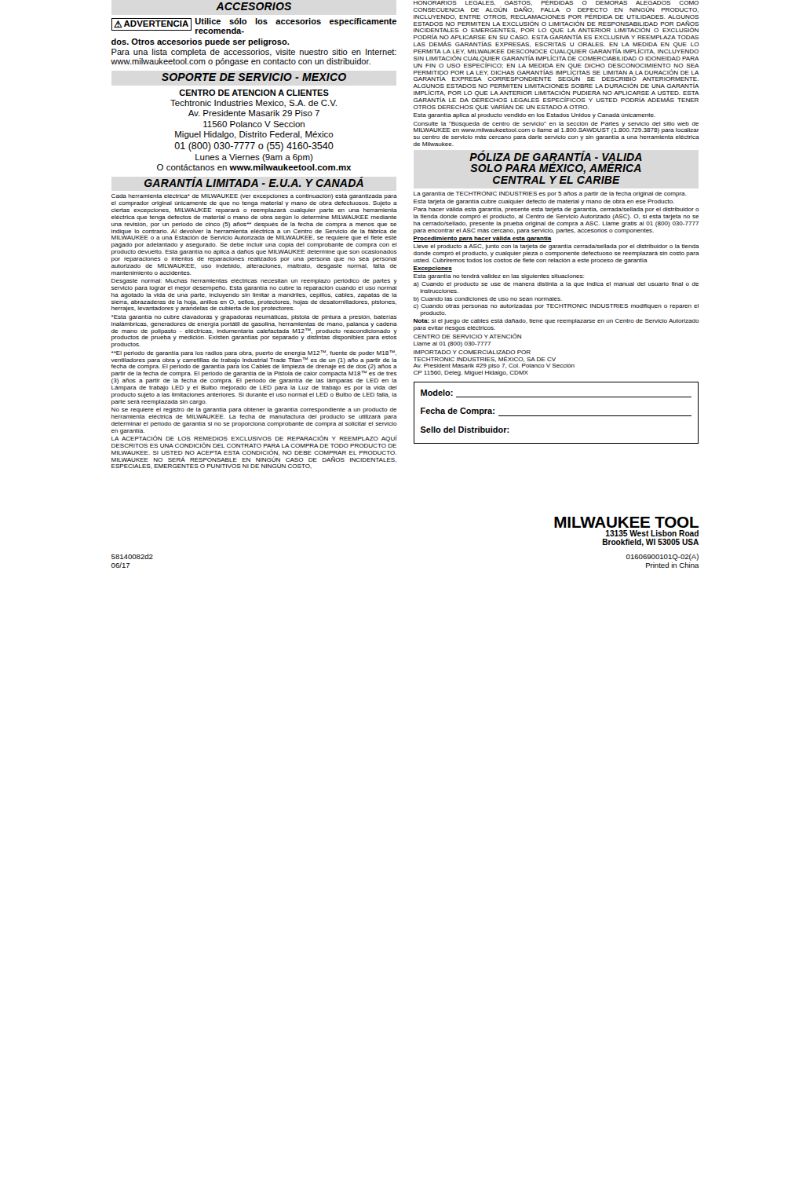ACCESORIOS
⚠ADVERTENCIA Utilice sólo los accesorios específicamente recomenda-
dos. Otros accesorios puede ser peligroso.
Para una lista completa de accessorios, visite nuestro sitio en Internet: www.milwaukeetool.com o póngase en contacto con un distribuidor.
SOPORTE DE SERVICIO - MEXICO
CENTRO DE ATENCION A CLIENTES
Techtronic Industries Mexico, S.A. de C.V.
Av. Presidente Masarik 29 Piso 7
11560 Polanco V Seccion
Miguel Hidalgo, Distrito Federal, México
01 (800) 030-7777 o (55) 4160-3540
Lunes a Viernes (9am a 6pm)
O contáctanos en www.milwaukeetool.com.mx
GARANTÍA LIMITADA - E.U.A. Y CANADÁ
Cada herramienta eléctrica* de MILWAUKEE (ver excepciones a continuación) está garantizada para el comprador original únicamente de que no tenga material y mano de obra defectuosos. Sujeto a ciertas excepciones, MILWAUKEE reparará o reemplazará cualquier parte en una herramienta eléctrica que tenga defectos de material o mano de obra según lo determine MILWAUKEE mediante una revisión, por un periodo de cinco (5) años** después de la fecha de compra a menos que se indique lo contrario. Al devolver la herramienta eléctrica a un Centro de Servicio de la fábrica de MILWAUKEE o a una Estación de Servicio Autorizada de MILWAUKEE, se requiere que el flete esté pagado por adelantado y asegurado. Se debe incluir una copia del comprobante de compra con el producto devuelto. Esta garantía no aplica a daños que MILWAUKEE determine que son ocasionados por reparaciones o intentos de reparaciones realizados por una persona que no sea personal autorizado de MILWAUKEE, uso indebido, alteraciones, maltrato, desgaste normal, falta de mantenimiento o accidentes.
Desgaste normal: Muchas herramientas eléctricas necesitan un reemplazo periódico de partes y servicio para lograr el mejor desempeño. Esta garantía no cubre la reparación cuando el uso normal ha agotado la vida de una parte, incluyendo sin limitar a mandriles, cepillos, cables, zapatas de la sierra, abrazaderas de la hoja, anillos en O, sellos, protectores, hojas de desatornilladores, pistones, herrajes, levantadores y arandelas de cubierta de los protectores.
*Esta garantía no cubre clavadoras y grapadoras neumáticas, pistola de pintura a presión, baterías inalámbricas, generadores de energía portátil de gasolina, herramientas de mano, palanca y cadena de mano de polipasto - eléctricas, indumentaria calefactada M12™, producto reacondicionado y productos de prueba y medición. Existen garantías por separado y distintas disponibles para estos productos.
**El periodo de garantía para los radios para obra, puerto de energía M12™, fuente de poder M18™, ventiladores para obra y carretillas de trabajo industrial Trade Titan™ es de un (1) año a partir de la fecha de compra. El periodo de garantía para los Cables de limpieza de drenaje es de dos (2) años a partir de la fecha de compra. El periodo de garantía de la Pistola de calor compacta M18™ es de tres (3) años a partir de la fecha de compra. El periodo de garantía de las lámparas de LED en la Lámpara de trabajo LED y el Bulbo mejorado de LED para la Luz de trabajo es por la vida del producto sujeto a las limitaciones anteriores. Si durante el uso normal el LED o Bulbo de LED falla, la parte será reemplazada sin cargo.
No se requiere el registro de la garantía para obtener la garantía correspondiente a un producto de herramienta eléctrica de MILWAUKEE. La fecha de manufactura del producto se utilizará para determinar el periodo de garantía si no se proporciona comprobante de compra al solicitar el servicio en garantía.
LA ACEPTACIÓN DE LOS REMEDIOS EXCLUSIVOS DE REPARACIÓN Y REEMPLAZO AQUÍ DESCRITOS ES UNA CONDICIÓN DEL CONTRATO PARA LA COMPRA DE TODO PRODUCTO DE MILWAUKEE. SI USTED NO ACEPTA ESTA CONDICIÓN, NO DEBE COMPRAR EL PRODUCTO. MILWAUKEE NO SERÁ RESPONSABLE EN NINGÚN CASO DE DAÑOS INCIDENTALES, ESPECIALES, EMERGENTES O PUNITIVOS NI DE NINGÚN COSTO,
HONORARIOS LEGALES, GASTOS, PÉRDIDAS O DEMORAS ALEGADOS COMO CONSECUENCIA DE ALGÚN DAÑO, FALLA O DEFECTO EN NINGÚN PRODUCTO, INCLUYENDO, ENTRE OTROS, RECLAMACIONES POR PÉRDIDA DE UTILIDADES. ALGUNOS ESTADOS NO PERMITEN LA EXCLUSIÓN O LIMITACIÓN DE RESPONSABILIDAD POR DAÑOS INCIDENTALES O EMERGENTES, POR LO QUE LA ANTERIOR LIMITACIÓN O EXCLUSIÓN PODRÍA NO APLICARSE EN SU CASO. ESTA GARANTÍA ES EXCLUSIVA Y REEMPLAZA TODAS LAS DEMÁS GARANTÍAS EXPRESAS, ESCRITAS U ORALES. EN LA MEDIDA EN QUE LO PERMITA LA LEY, MILWAUKEE DESCONOCE CUALQUIER GARANTÍA IMPLÍCITA, INCLUYENDO SIN LIMITACIÓN CUALQUIER GARANTÍA IMPLÍCITA DE COMERCIABILIDAD O IDONEIDAD PARA UN FIN O USO ESPECÍFICO; EN LA MEDIDA EN QUE DICHO DESCONOCIMIENTO NO SEA PERMITIDO POR LA LEY, DICHAS GARANTÍAS IMPLÍCITAS SE LIMITAN A LA DURACIÓN DE LA GARANTÍA EXPRESA CORRESPONDIENTE SEGÚN SE DESCRIBIÓ ANTERIORMENTE. ALGUNOS ESTADOS NO PERMITEN LIMITACIONES SOBRE LA DURACIÓN DE UNA GARANTÍA IMPLÍCITA, POR LO QUE LA ANTERIOR LIMITACIÓN PUDIERA NO APLICARSE A USTED. ESTA GARANTÍA LE DA DERECHOS LEGALES ESPECÍFICOS Y USTED PODRÍA ADEMÁS TENER OTROS DERECHOS QUE VARÍAN DE UN ESTADO A OTRO.
Esta garantía aplica al producto vendido en los Estados Unidos y Canadá únicamente.
Consulte la "Búsqueda de centro de servicio" en la sección de Partes y servicio del sitio web de MILWAUKEE en www.milwaukeetool.com o llame al 1.800.SAWDUST (1.800.729.3878) para localizar su centro de servicio más cercano para darle servicio con y sin garantía a una herramienta eléctrica de Milwaukee.
PÓLIZA DE GARANTÍA - VALIDA
SOLO PARA MÉXICO, AMÉRICA
CENTRAL Y EL CARIBE
La garantía de TECHTRONIC INDUSTRIES es por 5 años a partir de la fecha original de compra.
Esta tarjeta de garantía cubre cualquier defecto de material y mano de obra en ese Producto.
Para hacer válida esta garantía, presente esta tarjeta de garantía, cerrada/sellada por el distribuidor o la tienda donde compró el producto, al Centro de Servicio Autorizado (ASC). O, si esta tarjeta no se ha cerrado/sellado, presente la prueba original de compra a ASC. Llame gratis al 01 (800) 030-7777 para encontrar el ASC más cercano, para servicio, partes, accesorios o componentes.
Procedimiento para hacer válida esta garantía
Lleve el producto a ASC, junto con la tarjeta de garantía cerrada/sellada por el distribuidor o la tienda donde compró el producto, y cualquier pieza o componente defectuoso se reemplazará sin costo para usted. Cubriremos todos los costos de flete con relación a este proceso de garantía
Excepciones
Esta garantía no tendrá validez en las siguientes situaciones:
a) Cuando el producto se use de manera distinta a la que indica el manual del usuario final o de instrucciones.
b) Cuando las condiciones de uso no sean normales.
c) Cuando otras personas no autorizadas por TECHTRONIC INDUSTRIES modifiquen o reparen el producto.
Nota: si el juego de cables está dañado, tiene que reemplazarse en un Centro de Servicio Autorizado para evitar riesgos eléctricos.
CENTRO DE SERVICIO Y ATENCIÓN
Llame al 01 (800) 030-7777
IMPORTADO Y COMERCIALIZADO POR
TECHTRONIC INDUSTRIES, MÉXICO, SA DE CV
Av. President Masarik #29 piso 7, Col. Polanco V Sección
CP 11560, Deleg. Miguel Hidalgo, CDMX
Modelo:
Fecha de Compra:
Sello del Distribuidor:
MILWAUKEE TOOL
13135 West Lisbon Road
Brookfield, WI 53005 USA
58140082d2
06/17
01606900101Q-02(A)
Printed in China